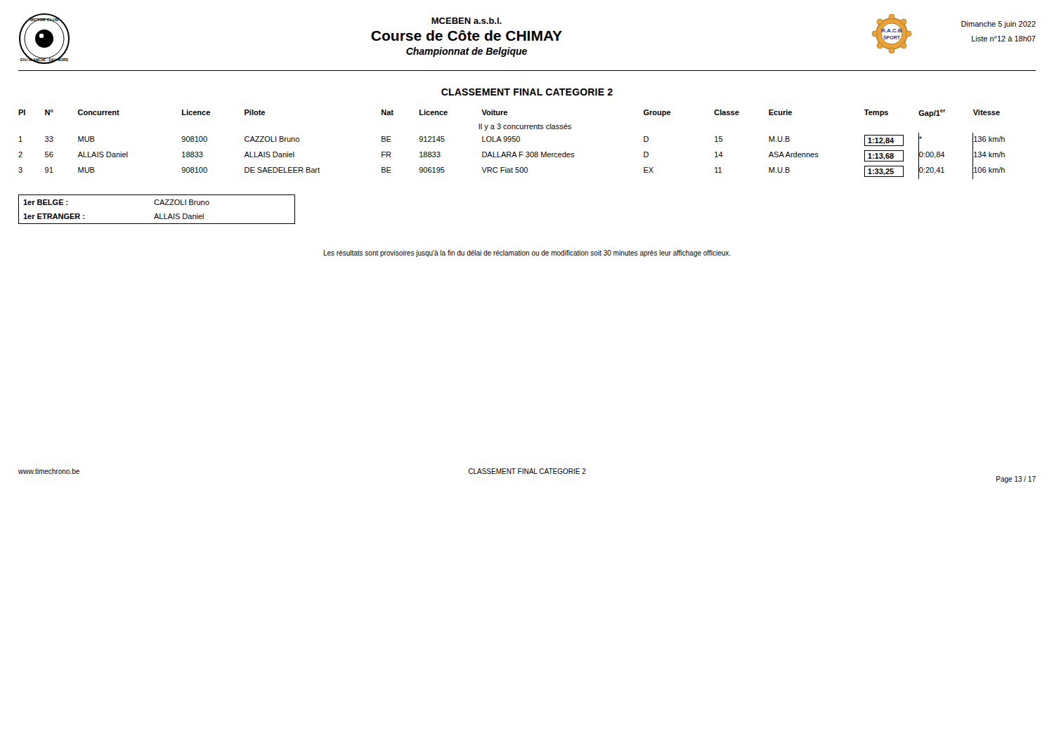MOTOR CLUB EAU BLANCHE · EAU NOIRE
MCEBEN a.s.b.l.
Course de Côte de CHIMAY
Championnat de Belgique
R.A.C.B SPORT
Dimanche 5 juin 2022
Liste n°12 à 18h07
CLASSEMENT FINAL CATEGORIE 2
| Pl | N° | Concurrent | Licence | Pilote | Nat | Licence | Voiture | Groupe | Classe | Ecurie | Temps | Gap/1 er | Vitesse |
| --- | --- | --- | --- | --- | --- | --- | --- | --- | --- | --- | --- | --- | --- |
| Il y a 3 concurrents classés |
| 1 | 33 | MUB | 908100 | CAZZOLI Bruno | BE | 912145 | LOLA 9950 | D | 15 | M.U.B | 1:12,84 | * | 136 km/h |
| 2 | 56 | ALLAIS Daniel | 18833 | ALLAIS Daniel | FR | 18833 | DALLARA F 308 Mercedes | D | 14 | ASA Ardennes | 1:13,68 | 0:00,84 | 134 km/h |
| 3 | 91 | MUB | 908100 | DE SAEDELEER Bart | BE | 906195 | VRC Fiat 500 | EX | 11 | M.U.B | 1:33,25 | 0:20,41 | 106 km/h |
| 1er BELGE : | CAZZOLI Bruno |
| 1er ETRANGER : | ALLAIS Daniel |
Les résultats sont provisoires jusqu'à la fin du délai de réclamation ou de modification soit 30 minutes après leur affichage officieux.
www.timechrono.be
CLASSEMENT FINAL CATEGORIE 2
Page 13 / 17